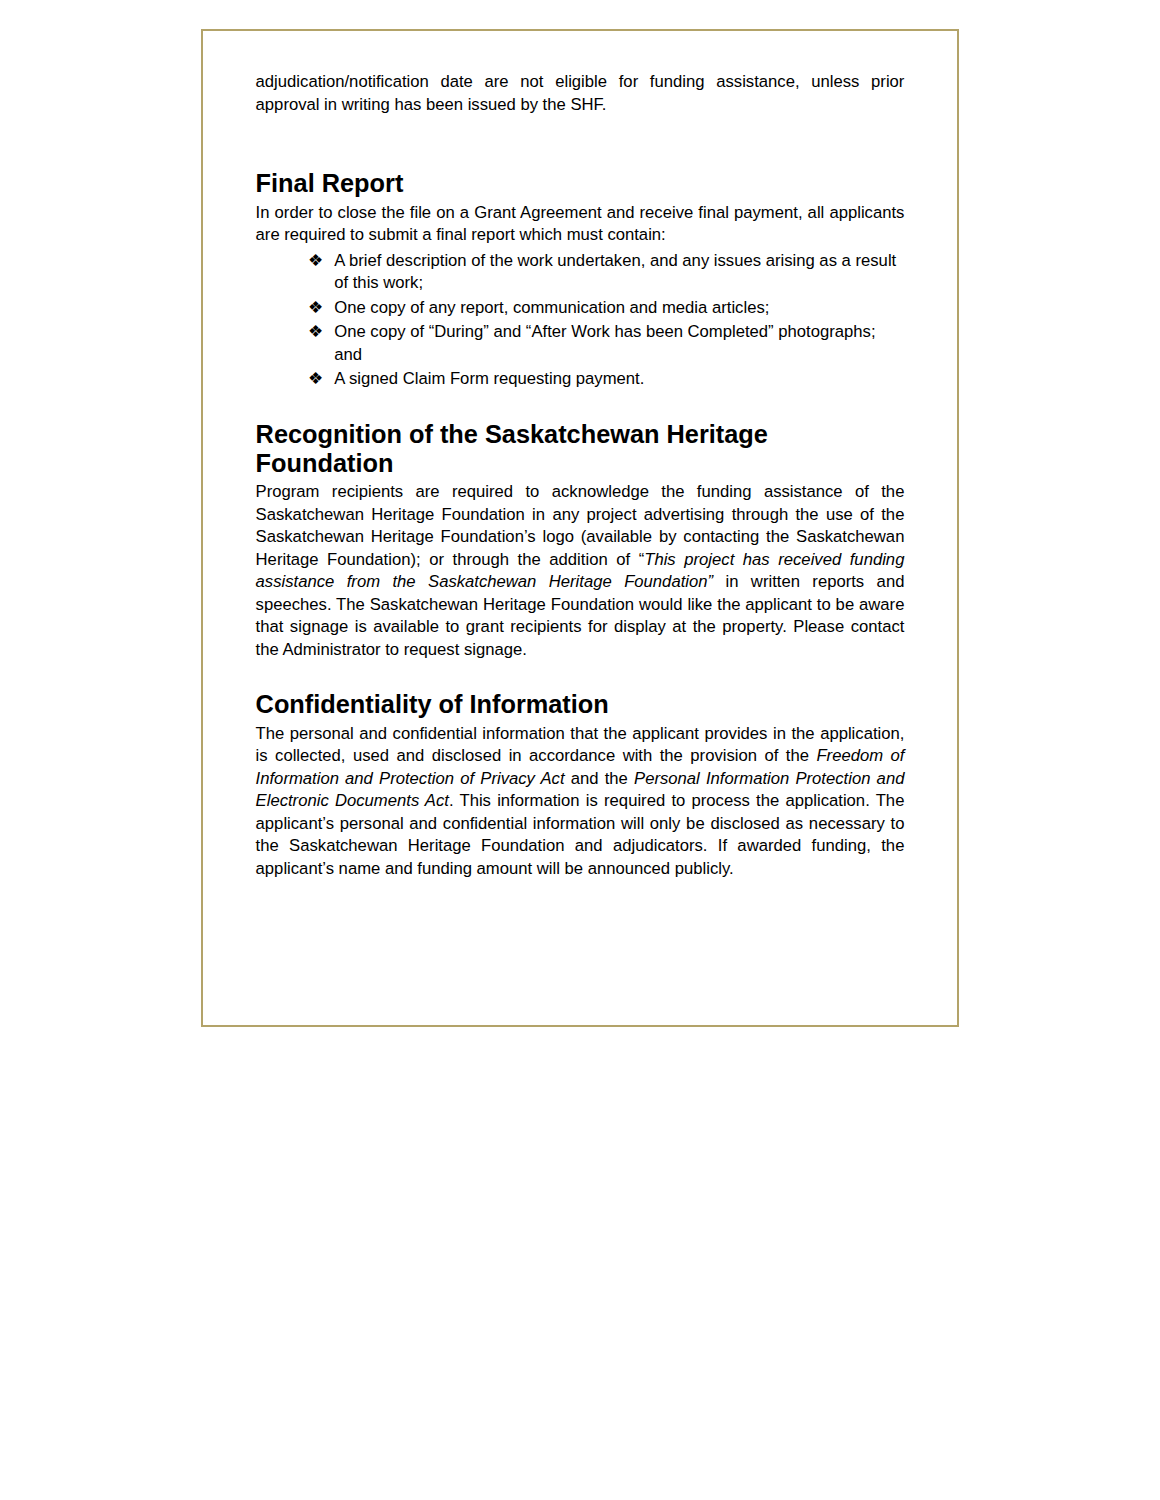adjudication/notification date are not eligible for funding assistance, unless prior approval in writing has been issued by the SHF.
Final Report
In order to close the file on a Grant Agreement and receive final payment, all applicants are required to submit a final report which must contain:
A brief description of the work undertaken, and any issues arising as a result of this work;
One copy of any report, communication and media articles;
One copy of “During” and “After Work has been Completed” photographs; and
A signed Claim Form requesting payment.
Recognition of the Saskatchewan Heritage Foundation
Program recipients are required to acknowledge the funding assistance of the Saskatchewan Heritage Foundation in any project advertising through the use of the Saskatchewan Heritage Foundation’s logo (available by contacting the Saskatchewan Heritage Foundation); or through the addition of “This project has received funding assistance from the Saskatchewan Heritage Foundation” in written reports and speeches. The Saskatchewan Heritage Foundation would like the applicant to be aware that signage is available to grant recipients for display at the property. Please contact the Administrator to request signage.
Confidentiality of Information
The personal and confidential information that the applicant provides in the application, is collected, used and disclosed in accordance with the provision of the Freedom of Information and Protection of Privacy Act and the Personal Information Protection and Electronic Documents Act. This information is required to process the application. The applicant’s personal and confidential information will only be disclosed as necessary to the Saskatchewan Heritage Foundation and adjudicators. If awarded funding, the applicant’s name and funding amount will be announced publicly.